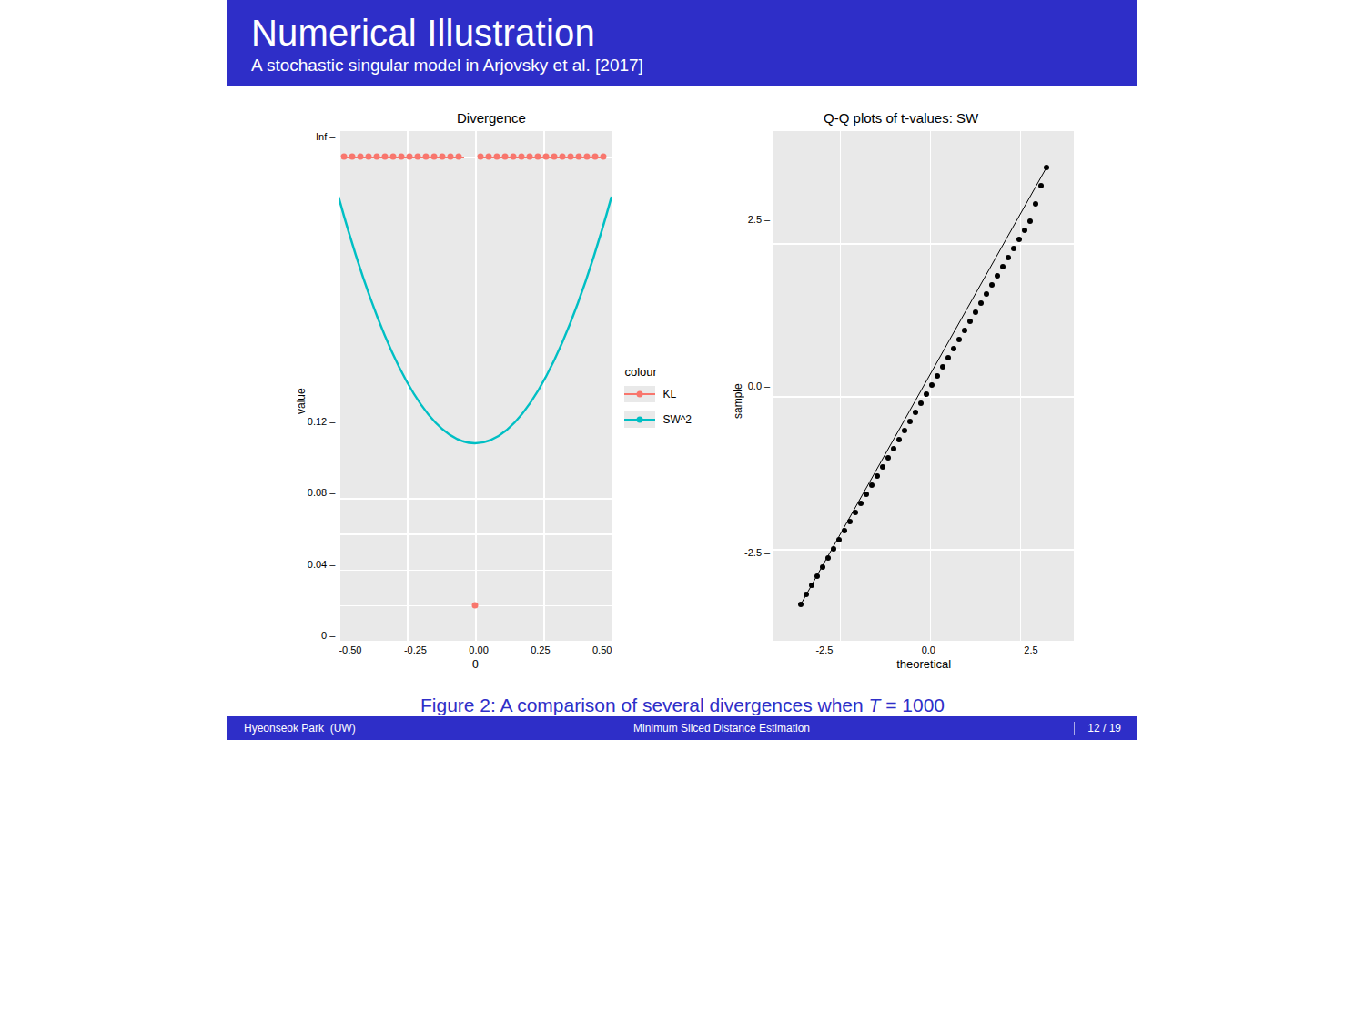Numerical Illustration
A stochastic singular model in Arjovsky et al. [2017]
Divergence
value
Inf – 0.12 – 0.08 – 0.04 – 0 –
-0.50-0.250.000.250.50
θ
colour
KL
SW^2
Q-Q plots of t-values: SW
sample
2.5 – 0.0 – -2.5 –
-2.5 0.0 2.5
theoretical
Figure 2: A comparison of several divergences when T = 1000
Hyeonseok Park (UW) Minimum Sliced Distance Estimation 12 / 19